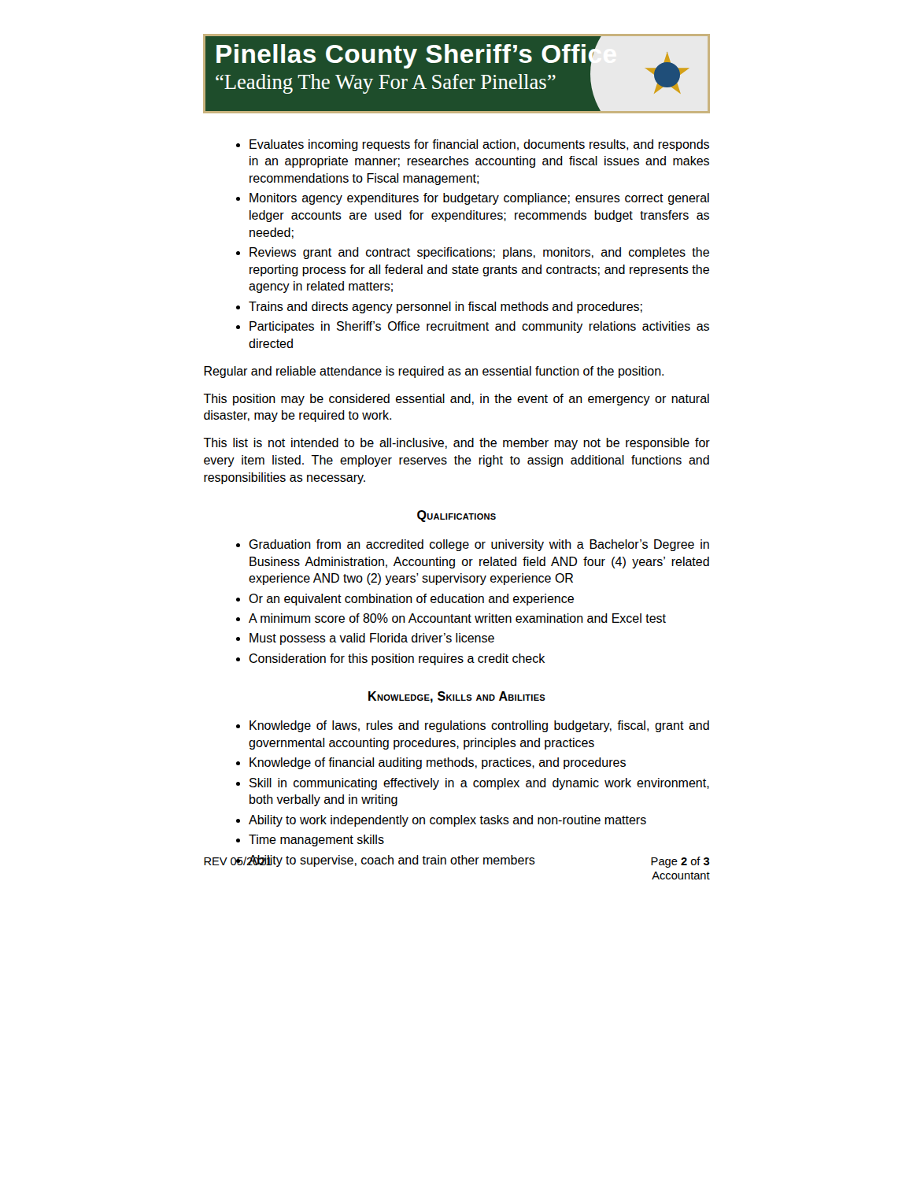Pinellas County Sheriff’s Office
“Leading The Way For A Safer Pinellas”
Evaluates incoming requests for financial action, documents results, and responds in an appropriate manner; researches accounting and fiscal issues and makes recommendations to Fiscal management;
Monitors agency expenditures for budgetary compliance; ensures correct general ledger accounts are used for expenditures; recommends budget transfers as needed;
Reviews grant and contract specifications; plans, monitors, and completes the reporting process for all federal and state grants and contracts; and represents the agency in related matters;
Trains and directs agency personnel in fiscal methods and procedures;
Participates in Sheriff’s Office recruitment and community relations activities as directed
Regular and reliable attendance is required as an essential function of the position.
This position may be considered essential and, in the event of an emergency or natural disaster, may be required to work.
This list is not intended to be all-inclusive, and the member may not be responsible for every item listed. The employer reserves the right to assign additional functions and responsibilities as necessary.
Qualifications
Graduation from an accredited college or university with a Bachelor’s Degree in Business Administration, Accounting or related field AND four (4) years’ related experience AND two (2) years’ supervisory experience OR
Or an equivalent combination of education and experience
A minimum score of 80% on Accountant written examination and Excel test
Must possess a valid Florida driver’s license
Consideration for this position requires a credit check
Knowledge, Skills and Abilities
Knowledge of laws, rules and regulations controlling budgetary, fiscal, grant and governmental accounting procedures, principles and practices
Knowledge of financial auditing methods, practices, and procedures
Skill in communicating effectively in a complex and dynamic work environment, both verbally and in writing
Ability to work independently on complex tasks and non-routine matters
Time management skills
Ability to supervise, coach and train other members
REV 05/2021
Page 2 of 3
Accountant